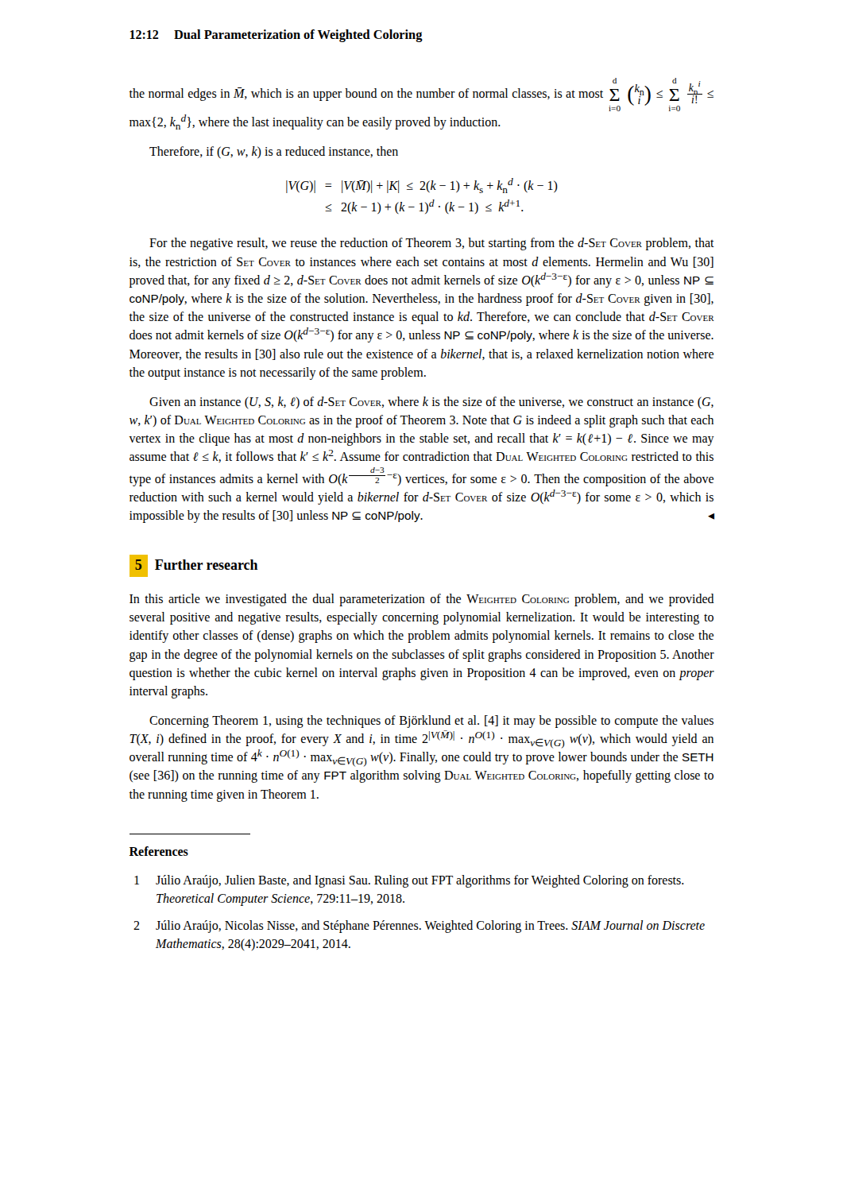12:12 Dual Parameterization of Weighted Coloring
the normal edges in M̄, which is an upper bound on the number of normal classes, is at most dΣi=0 (kn i) ≤ dΣi=0 kni i! ≤ max{2, knd}, where the last inequality can be easily proved by induction.
Therefore, if (G, w, k) is a reduced instance, then
| / V ( G )/ | = | / V ( M̄ )/ + / K / ≤ 2( k − 1) + k s + k n d · ( k − 1) |
| | ≤ | 2( k − 1) + ( k − 1) d · ( k − 1) ≤ k d +1 . |
For the negative result, we reuse the reduction of Theorem 3, but starting from the d-Set Cover problem, that is, the restriction of Set Cover to instances where each set contains at most d elements. Hermelin and Wu [30] proved that, for any fixed d ≥ 2, d-Set Cover does not admit kernels of size O(kd−3−ε) for any ε > 0, unless NP ⊆ coNP/poly, where k is the size of the solution. Nevertheless, in the hardness proof for d-Set Cover given in [30], the size of the universe of the constructed instance is equal to kd. Therefore, we can conclude that d-Set Cover does not admit kernels of size O(kd−3−ε) for any ε > 0, unless NP ⊆ coNP/poly, where k is the size of the universe. Moreover, the results in [30] also rule out the existence of a bikernel, that is, a relaxed kernelization notion where the output instance is not necessarily of the same problem.
Given an instance (U, S, k, ℓ) of d-Set Cover, where k is the size of the universe, we construct an instance (G, w, k′) of Dual Weighted Coloring as in the proof of Theorem 3. Note that G is indeed a split graph such that each vertex in the clique has at most d non-neighbors in the stable set, and recall that k′ = k(ℓ+1) − ℓ. Since we may assume that ℓ ≤ k, it follows that k′ ≤ k2. Assume for contradiction that Dual Weighted Coloring restricted to this type of instances admits a kernel with O(kd−32−ε) vertices, for some ε > 0. Then the composition of the above reduction with such a kernel would yield a bikernel for d-Set Cover of size O(kd−3−ε) for some ε > 0, which is impossible by the results of [30] unless NP ⊆ coNP/poly. ◂
5 Further research
In this article we investigated the dual parameterization of the Weighted Coloring problem, and we provided several positive and negative results, especially concerning polynomial kernelization. It would be interesting to identify other classes of (dense) graphs on which the problem admits polynomial kernels. It remains to close the gap in the degree of the polynomial kernels on the subclasses of split graphs considered in Proposition 5. Another question is whether the cubic kernel on interval graphs given in Proposition 4 can be improved, even on proper interval graphs.
Concerning Theorem 1, using the techniques of Björklund et al. [4] it may be possible to compute the values T(X, i) defined in the proof, for every X and i, in time 2|V(M̄)| · nO(1) · maxv∈V(G) w(v), which would yield an overall running time of 4k · nO(1) · maxv∈V(G) w(v). Finally, one could try to prove lower bounds under the SETH (see [36]) on the running time of any FPT algorithm solving Dual Weighted Coloring, hopefully getting close to the running time given in Theorem 1.
References
Júlio Araújo, Julien Baste, and Ignasi Sau. Ruling out FPT algorithms for Weighted Coloring on forests. Theoretical Computer Science, 729:11–19, 2018.
Júlio Araújo, Nicolas Nisse, and Stéphane Pérennes. Weighted Coloring in Trees. SIAM Journal on Discrete Mathematics, 28(4):2029–2041, 2014.